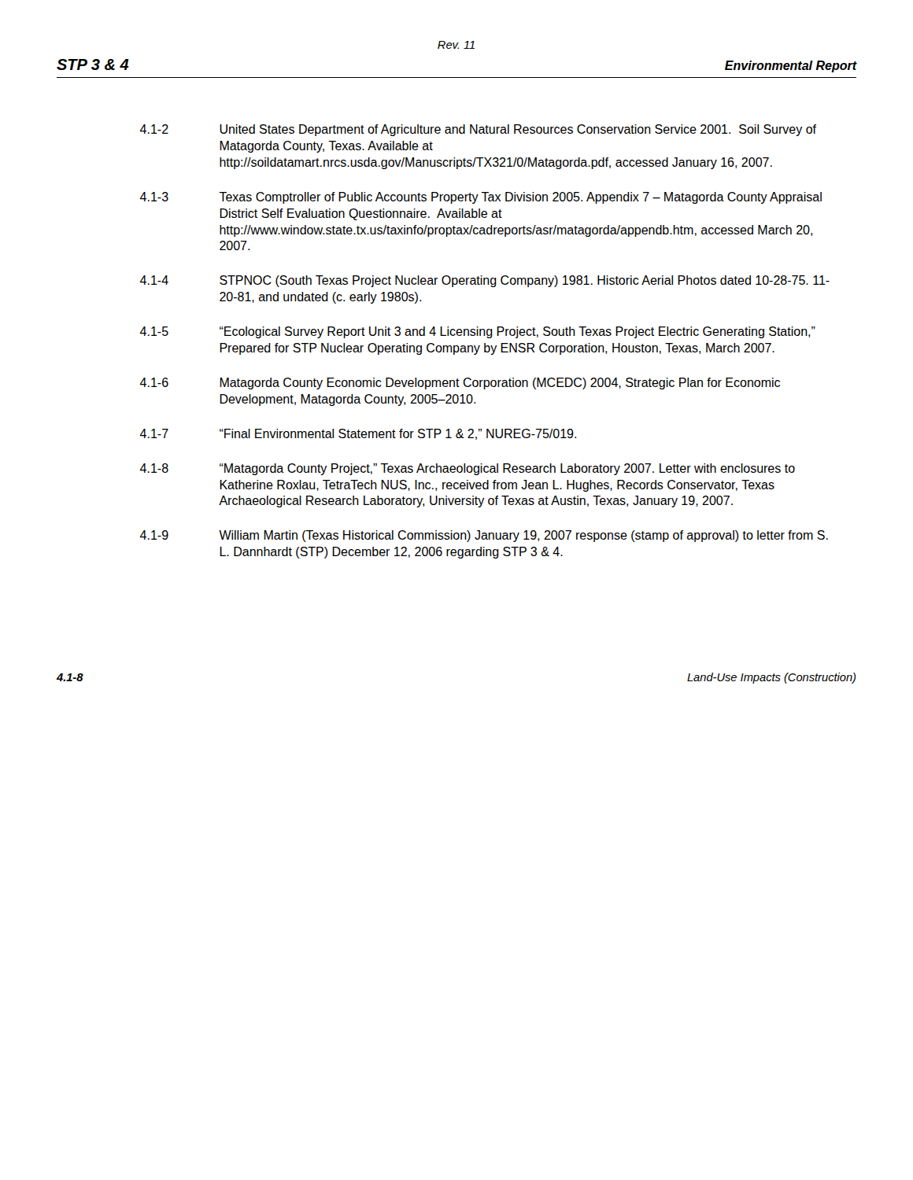Rev. 11
STP 3 & 4 Environmental Report
4.1-2 United States Department of Agriculture and Natural Resources Conservation Service 2001. Soil Survey of Matagorda County, Texas. Available at http://soildatamart.nrcs.usda.gov/Manuscripts/TX321/0/Matagorda.pdf, accessed January 16, 2007.
4.1-3 Texas Comptroller of Public Accounts Property Tax Division 2005. Appendix 7 – Matagorda County Appraisal District Self Evaluation Questionnaire. Available at http://www.window.state.tx.us/taxinfo/proptax/cadreports/asr/matagorda/appendb.htm, accessed March 20, 2007.
4.1-4 STPNOC (South Texas Project Nuclear Operating Company) 1981. Historic Aerial Photos dated 10-28-75. 11-20-81, and undated (c. early 1980s).
4.1-5 “Ecological Survey Report Unit 3 and 4 Licensing Project, South Texas Project Electric Generating Station,” Prepared for STP Nuclear Operating Company by ENSR Corporation, Houston, Texas, March 2007.
4.1-6 Matagorda County Economic Development Corporation (MCEDC) 2004, Strategic Plan for Economic Development, Matagorda County, 2005–2010.
4.1-7 “Final Environmental Statement for STP 1 & 2,” NUREG-75/019.
4.1-8 “Matagorda County Project,” Texas Archaeological Research Laboratory 2007. Letter with enclosures to Katherine Roxlau, TetraTech NUS, Inc., received from Jean L. Hughes, Records Conservator, Texas Archaeological Research Laboratory, University of Texas at Austin, Texas, January 19, 2007.
4.1-9 William Martin (Texas Historical Commission) January 19, 2007 response (stamp of approval) to letter from S. L. Dannhardt (STP) December 12, 2006 regarding STP 3 & 4.
4.1-8 Land-Use Impacts (Construction)